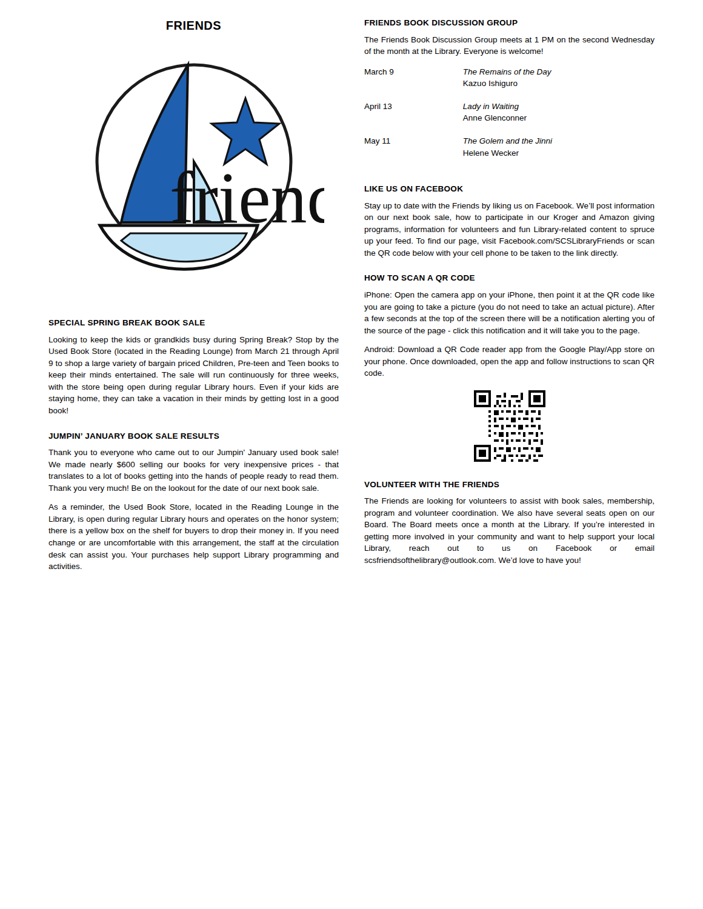FRIENDS
friends
Special Spring Break Book Sale
Looking to keep the kids or grandkids busy during Spring Break? Stop by the Used Book Store (located in the Reading Lounge) from March 21 through April 9 to shop a large variety of bargain priced Children, Pre-teen and Teen books to keep their minds entertained. The sale will run continuously for three weeks, with the store being open during regular Library hours. Even if your kids are staying home, they can take a vacation in their minds by getting lost in a good book!
Jumpin’ January Book Sale Results
Thank you to everyone who came out to our Jumpin' January used book sale! We made nearly $600 selling our books for very inexpensive prices - that translates to a lot of books getting into the hands of people ready to read them. Thank you very much! Be on the lookout for the date of our next book sale.
As a reminder, the Used Book Store, located in the Reading Lounge in the Library, is open during regular Library hours and operates on the honor system; there is a yellow box on the shelf for buyers to drop their money in. If you need change or are uncomfortable with this arrangement, the staff at the circulation desk can assist you. Your purchases help support Library programming and activities.
Friends Book Discussion Group
The Friends Book Discussion Group meets at 1 PM on the second Wednesday of the month at the Library. Everyone is welcome!
| March 9 | The Remains of the Day Kazuo Ishiguro |
| April 13 | Lady in Waiting Anne Glenconner |
| May 11 | The Golem and the Jinni Helene Wecker |
Like Us on Facebook
Stay up to date with the Friends by liking us on Facebook. We’ll post information on our next book sale, how to participate in our Kroger and Amazon giving programs, information for volunteers and fun Library-related content to spruce up your feed. To find our page, visit Facebook.com/SCSLibraryFriends or scan the QR code below with your cell phone to be taken to the link directly.
How to Scan a QR Code
iPhone: Open the camera app on your iPhone, then point it at the QR code like you are going to take a picture (you do not need to take an actual picture). After a few seconds at the top of the screen there will be a notification alerting you of the source of the page - click this notification and it will take you to the page.
Android: Download a QR Code reader app from the Google Play/App store on your phone. Once downloaded, open the app and follow instructions to scan QR code.
Volunteer with the Friends
The Friends are looking for volunteers to assist with book sales, membership, program and volunteer coordination. We also have several seats open on our Board. The Board meets once a month at the Library. If you’re interested in getting more involved in your community and want to help support your local Library, reach out to us on Facebook or email scsfriendsofthelibrary@outlook.com. We’d love to have you!